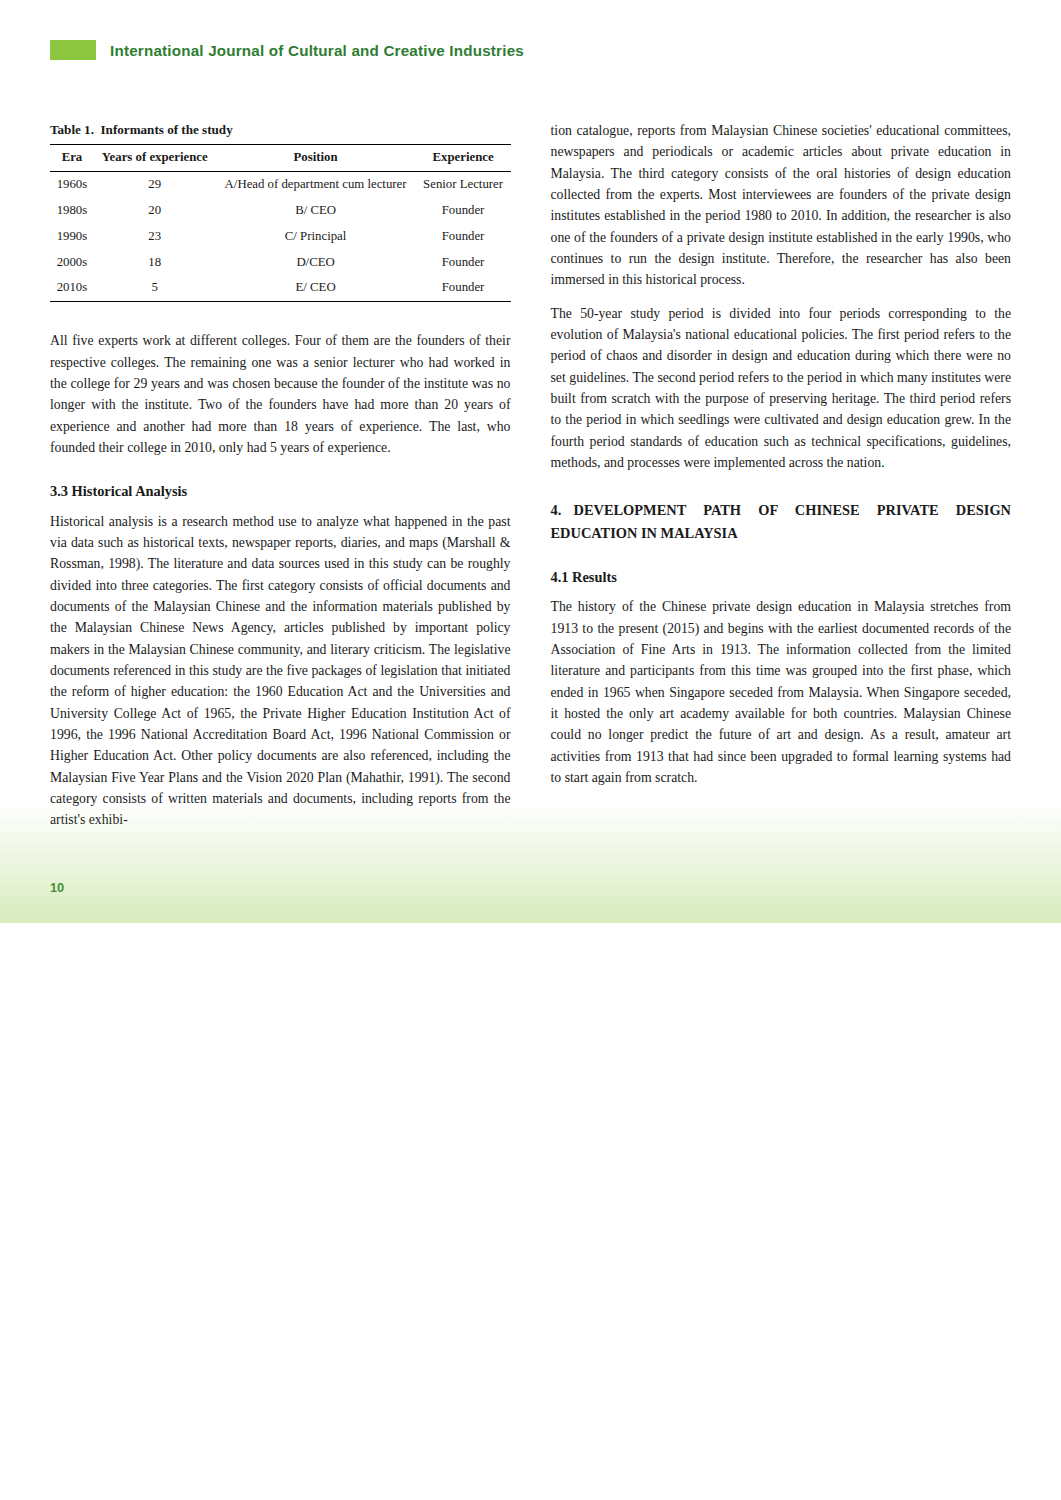International Journal of Cultural and Creative Industries
Table 1. Informants of the study
| Era | Years of experience | Position | Experience |
| --- | --- | --- | --- |
| 1960s | 29 | A/Head of department cum lecturer | Senior Lecturer |
| 1980s | 20 | B/ CEO | Founder |
| 1990s | 23 | C/ Principal | Founder |
| 2000s | 18 | D/CEO | Founder |
| 2010s | 5 | E/ CEO | Founder |
All five experts work at different colleges. Four of them are the founders of their respective colleges. The remaining one was a senior lecturer who had worked in the college for 29 years and was chosen because the founder of the institute was no longer with the institute. Two of the founders have had more than 20 years of experience and another had more than 18 years of experience. The last, who founded their college in 2010, only had 5 years of experience.
3.3 Historical Analysis
Historical analysis is a research method use to analyze what happened in the past via data such as historical texts, newspaper reports, diaries, and maps (Marshall & Rossman, 1998). The literature and data sources used in this study can be roughly divided into three categories. The first category consists of official documents and documents of the Malaysian Chinese and the information materials published by the Malaysian Chinese News Agency, articles published by important policy makers in the Malaysian Chinese community, and literary criticism. The legislative documents referenced in this study are the five packages of legislation that initiated the reform of higher education: the 1960 Education Act and the Universities and University College Act of 1965, the Private Higher Education Institution Act of 1996, the 1996 National Accreditation Board Act, 1996 National Commission or Higher Education Act. Other policy documents are also referenced, including the Malaysian Five Year Plans and the Vision 2020 Plan (Mahathir, 1991). The second category consists of written materials and documents, including reports from the artist's exhibi-
tion catalogue, reports from Malaysian Chinese societies' educational committees, newspapers and periodicals or academic articles about private education in Malaysia. The third category consists of the oral histories of design education collected from the experts. Most interviewees are founders of the private design institutes established in the period 1980 to 2010. In addition, the researcher is also one of the founders of a private design institute established in the early 1990s, who continues to run the design institute. Therefore, the researcher has also been immersed in this historical process.
The 50-year study period is divided into four periods corresponding to the evolution of Malaysia's national educational policies. The first period refers to the period of chaos and disorder in design and education during which there were no set guidelines. The second period refers to the period in which many institutes were built from scratch with the purpose of preserving heritage. The third period refers to the period in which seedlings were cultivated and design education grew. In the fourth period standards of education such as technical specifications, guidelines, methods, and processes were implemented across the nation.
4. Development path of Chinese private design education in Malaysia
4.1 Results
The history of the Chinese private design education in Malaysia stretches from 1913 to the present (2015) and begins with the earliest documented records of the Association of Fine Arts in 1913. The information collected from the limited literature and participants from this time was grouped into the first phase, which ended in 1965 when Singapore seceded from Malaysia. When Singapore seceded, it hosted the only art academy available for both countries. Malaysian Chinese could no longer predict the future of art and design. As a result, amateur art activities from 1913 that had since been upgraded to formal learning systems had to start again from scratch.
10